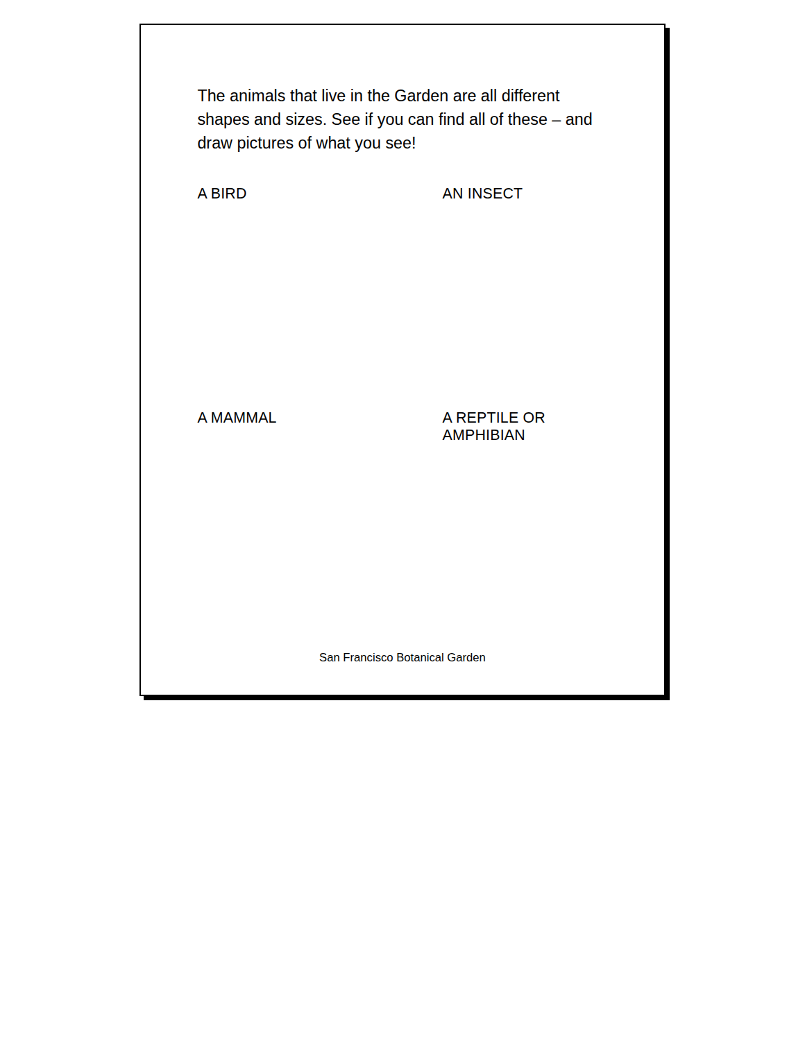The animals that live in the Garden are all different shapes and sizes. See if you can find all of these – and draw pictures of what you see!
A BIRD
AN INSECT
A MAMMAL
A REPTILE OR AMPHIBIAN
San Francisco Botanical Garden